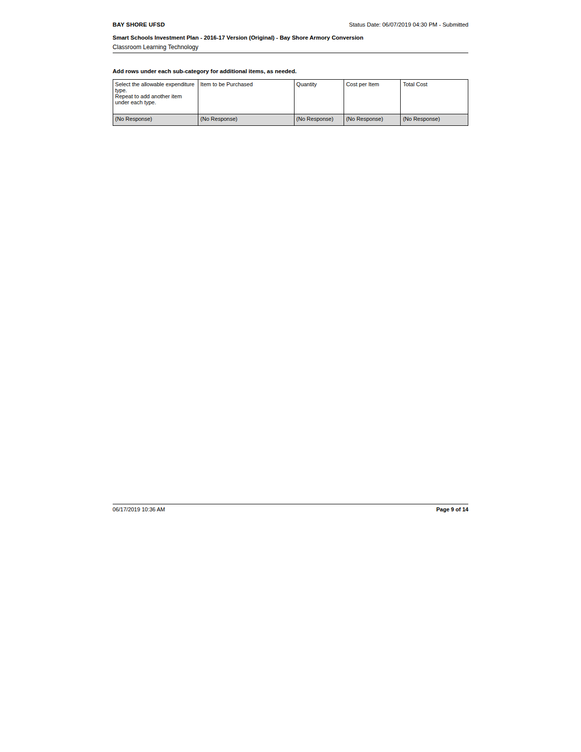BAY SHORE UFSD Status Date: 06/07/2019 04:30 PM - Submitted
Smart Schools Investment Plan - 2016-17 Version (Original) - Bay Shore Armory Conversion
Classroom Learning Technology
Add rows under each sub-category for additional items, as needed.
| Select the allowable expenditure type. Repeat to add another item under each type. | Item to be Purchased | Quantity | Cost per Item | Total Cost |
| --- | --- | --- | --- | --- |
| (No Response) | (No Response) | (No Response) | (No Response) | (No Response) |
06/17/2019 10:36 AM Page 9 of 14